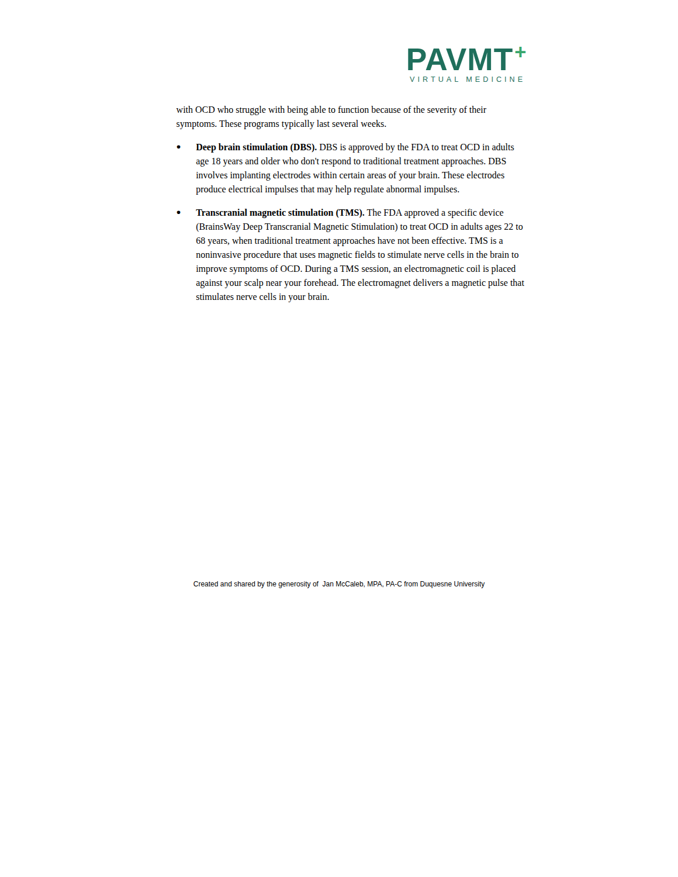PAVMT+
VIRTUAL MEDICINE
with OCD who struggle with being able to function because of the severity of their symptoms. These programs typically last several weeks.
Deep brain stimulation (DBS). DBS is approved by the FDA to treat OCD in adults age 18 years and older who don't respond to traditional treatment approaches. DBS involves implanting electrodes within certain areas of your brain. These electrodes produce electrical impulses that may help regulate abnormal impulses.
Transcranial magnetic stimulation (TMS). The FDA approved a specific device (BrainsWay Deep Transcranial Magnetic Stimulation) to treat OCD in adults ages 22 to 68 years, when traditional treatment approaches have not been effective. TMS is a noninvasive procedure that uses magnetic fields to stimulate nerve cells in the brain to improve symptoms of OCD. During a TMS session, an electromagnetic coil is placed against your scalp near your forehead. The electromagnet delivers a magnetic pulse that stimulates nerve cells in your brain.
Created and shared by the generosity of Jan McCaleb, MPA, PA-C from Duquesne University